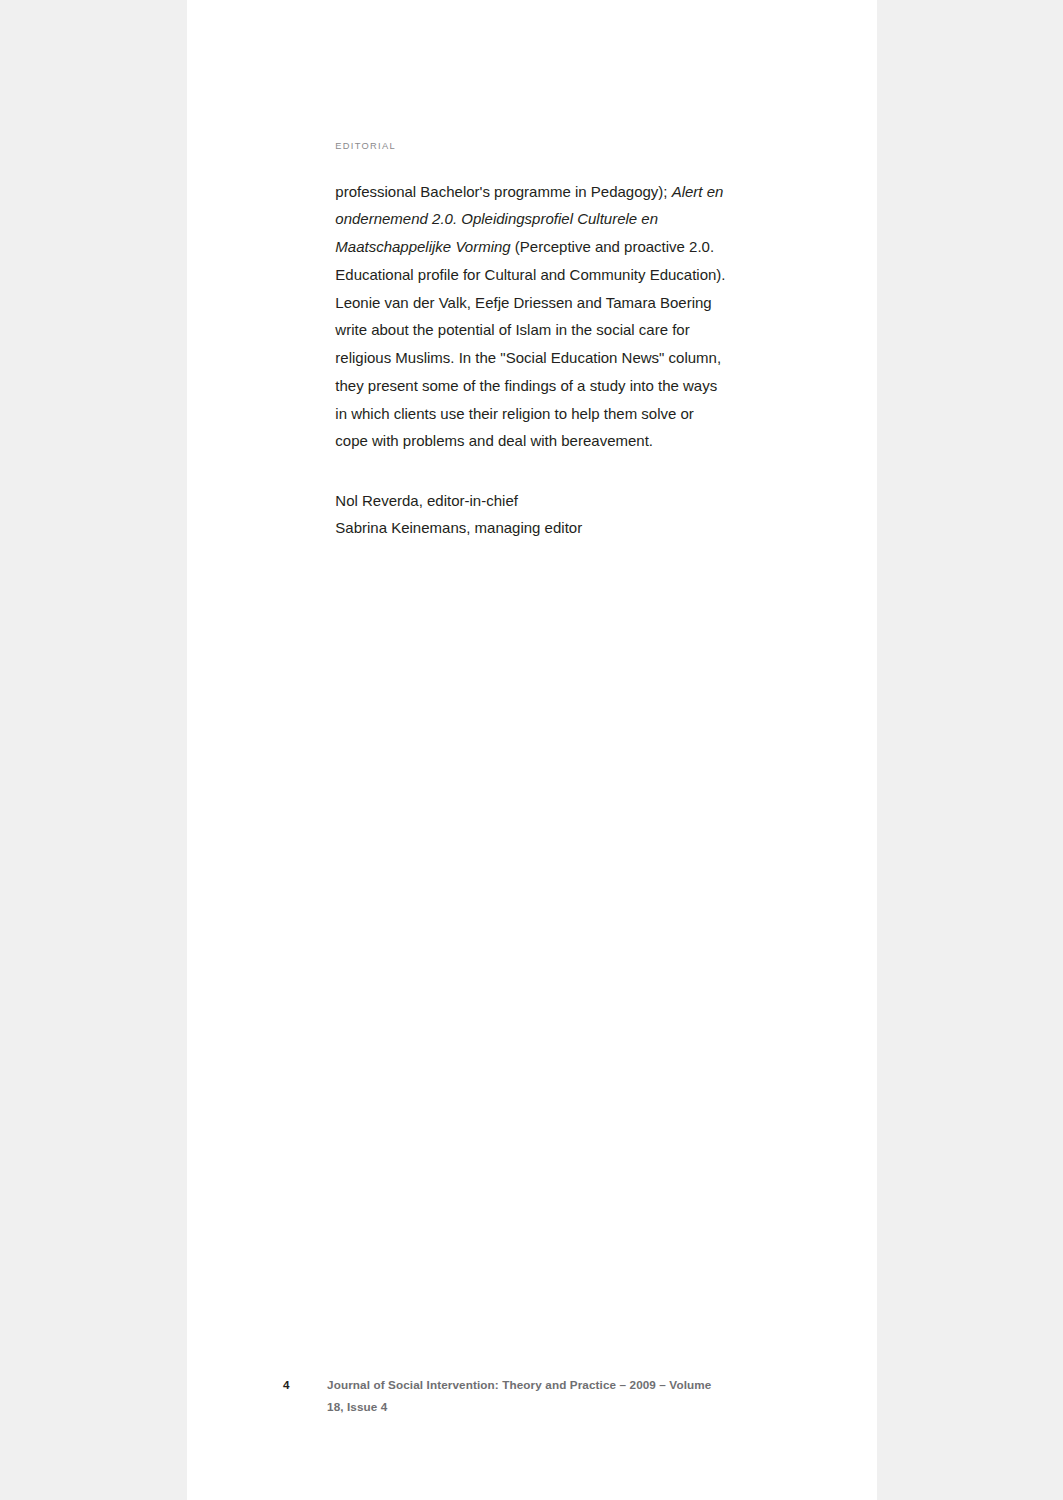Editorial
professional Bachelor's programme in Pedagogy); Alert en ondernemend 2.0. Opleidingsprofiel Culturele en Maatschappelijke Vorming (Perceptive and proactive 2.0. Educational profile for Cultural and Community Education).
Leonie van der Valk, Eefje Driessen and Tamara Boering write about the potential of Islam in the social care for religious Muslims. In the "Social Education News" column, they present some of the findings of a study into the ways in which clients use their religion to help them solve or cope with problems and deal with bereavement.
Nol Reverda, editor-in-chief
Sabrina Keinemans, managing editor
4 Journal of Social Intervention: Theory and Practice – 2009 – Volume 18, Issue 4